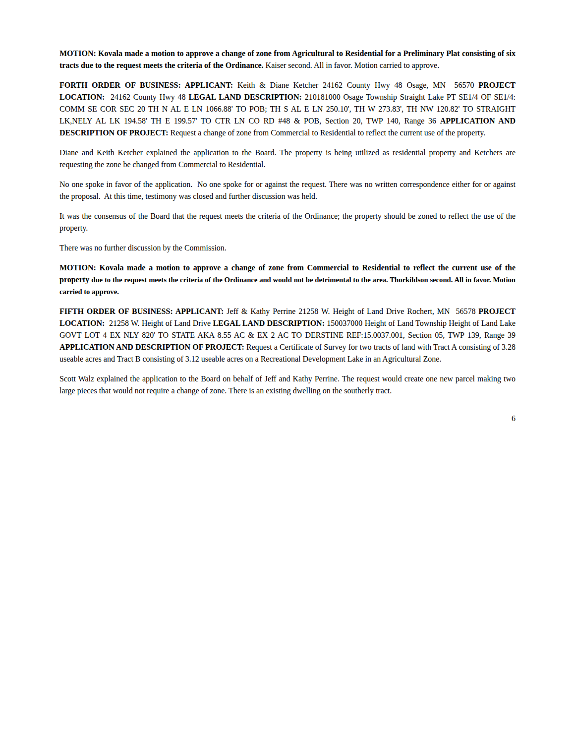MOTION: Kovala made a motion to approve a change of zone from Agricultural to Residential for a Preliminary Plat consisting of six tracts due to the request meets the criteria of the Ordinance. Kaiser second. All in favor. Motion carried to approve.
FORTH ORDER OF BUSINESS: APPLICANT: Keith & Diane Ketcher 24162 County Hwy 48 Osage, MN 56570 PROJECT LOCATION: 24162 County Hwy 48 LEGAL LAND DESCRIPTION: 210181000 Osage Township Straight Lake PT SE1/4 OF SE1/4: COMM SE COR SEC 20 TH N AL E LN 1066.88' TO POB; TH S AL E LN 250.10', TH W 273.83', TH NW 120.82' TO STRAIGHT LK,NELY AL LK 194.58' TH E 199.57' TO CTR LN CO RD #48 & POB, Section 20, TWP 140, Range 36 APPLICATION AND DESCRIPTION OF PROJECT: Request a change of zone from Commercial to Residential to reflect the current use of the property.
Diane and Keith Ketcher explained the application to the Board. The property is being utilized as residential property and Ketchers are requesting the zone be changed from Commercial to Residential.
No one spoke in favor of the application. No one spoke for or against the request. There was no written correspondence either for or against the proposal. At this time, testimony was closed and further discussion was held.
It was the consensus of the Board that the request meets the criteria of the Ordinance; the property should be zoned to reflect the use of the property.
There was no further discussion by the Commission.
MOTION: Kovala made a motion to approve a change of zone from Commercial to Residential to reflect the current use of the property due to the request meets the criteria of the Ordinance and would not be detrimental to the area. Thorkildson second. All in favor. Motion carried to approve.
FIFTH ORDER OF BUSINESS: APPLICANT: Jeff & Kathy Perrine 21258 W. Height of Land Drive Rochert, MN 56578 PROJECT LOCATION: 21258 W. Height of Land Drive LEGAL LAND DESCRIPTION: 150037000 Height of Land Township Height of Land Lake GOVT LOT 4 EX NLY 820' TO STATE AKA 8.55 AC & EX 2 AC TO DERSTINE REF:15.0037.001, Section 05, TWP 139, Range 39 APPLICATION AND DESCRIPTION OF PROJECT: Request a Certificate of Survey for two tracts of land with Tract A consisting of 3.28 useable acres and Tract B consisting of 3.12 useable acres on a Recreational Development Lake in an Agricultural Zone.
Scott Walz explained the application to the Board on behalf of Jeff and Kathy Perrine. The request would create one new parcel making two large pieces that would not require a change of zone. There is an existing dwelling on the southerly tract.
6